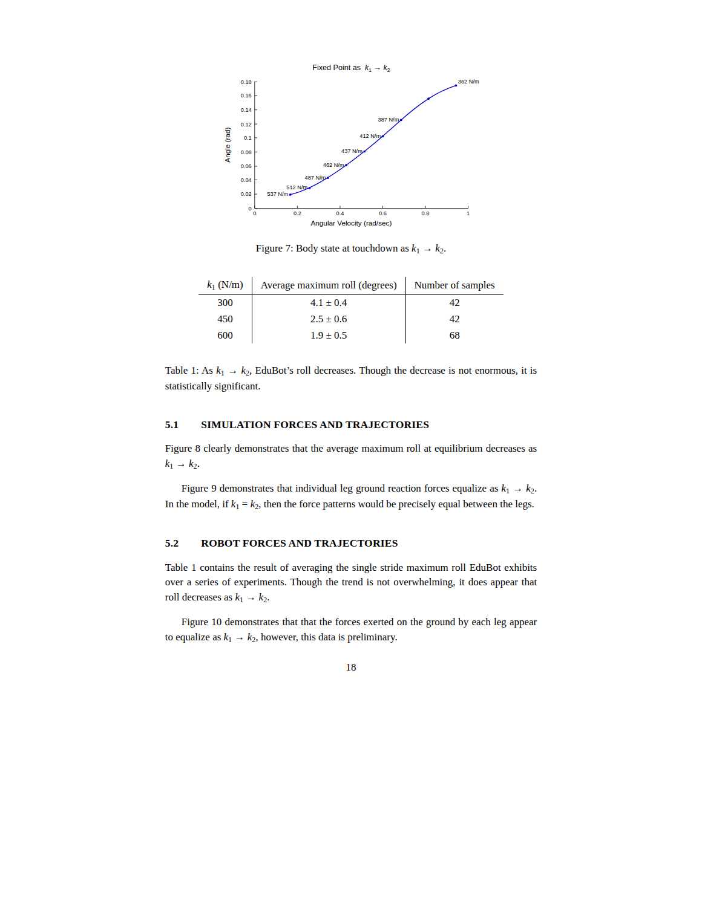Fixed Point as k1 → k2 0 0.02 0.04 0.06 0.08 0.1 0.12 0.14 0.16 0.18 0 0.2 0.4 0.6 0.8 1 Angular Velocity (rad/sec) Angle (rad) 537 N/m 512 N/m 487 N/m 462 N/m 437 N/m 412 N/m 387 N/m 362 N/m
Figure 7: Body state at touchdown as k1 → k2.
| k 1 (N/m) | Average maximum roll (degrees) | Number of samples |
| --- | --- | --- |
| 300 | 4.1 ± 0.4 | 42 |
| 450 | 2.5 ± 0.6 | 42 |
| 600 | 1.9 ± 0.5 | 68 |
Table 1: As k1 → k2, EduBot’s roll decreases. Though the decrease is not enormous, it is statistically significant.
5.1 SIMULATION FORCES AND TRAJECTORIES
Figure 8 clearly demonstrates that the average maximum roll at equilibrium decreases as k1 → k2.
Figure 9 demonstrates that individual leg ground reaction forces equalize as k1 → k2. In the model, if k1 = k2, then the force patterns would be precisely equal between the legs.
5.2 ROBOT FORCES AND TRAJECTORIES
Table 1 contains the result of averaging the single stride maximum roll EduBot exhibits over a series of experiments. Though the trend is not overwhelming, it does appear that roll decreases as k1 → k2.
Figure 10 demonstrates that that the forces exerted on the ground by each leg appear to equalize as k1 → k2, however, this data is preliminary.
18